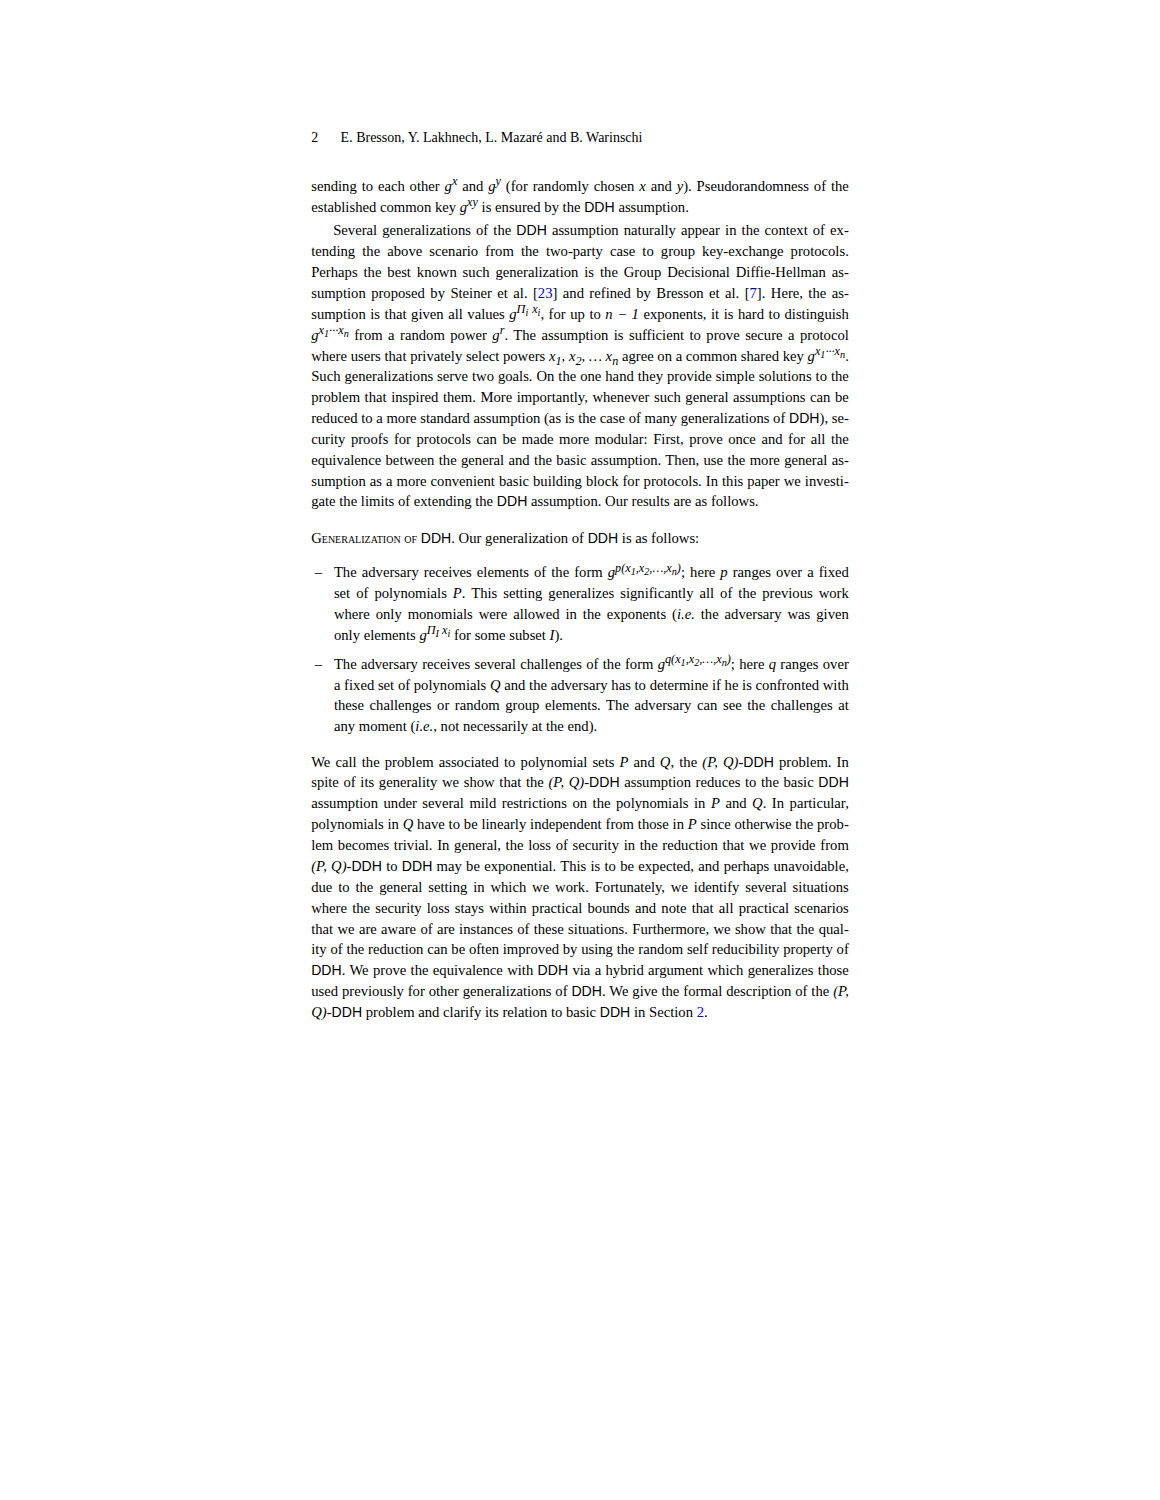2 E. Bresson, Y. Lakhnech, L. Mazaré and B. Warinschi
sending to each other gx and gy (for randomly chosen x and y). Pseudorandomness of the established common key gxy is ensured by the DDH assumption.
Several generalizations of the DDH assumption naturally appear in the context of extending the above scenario from the two-party case to group key-exchange protocols. Perhaps the best known such generalization is the Group Decisional Diffie-Hellman assumption proposed by Steiner et al. [23] and refined by Bresson et al. [7]. Here, the assumption is that given all values gΠi xi, for up to n − 1 exponents, it is hard to distinguish gx1···xn from a random power gr. The assumption is sufficient to prove secure a protocol where users that privately select powers x1, x2, … xn agree on a common shared key gx1···xn. Such generalizations serve two goals. On the one hand they provide simple solutions to the problem that inspired them. More importantly, whenever such general assumptions can be reduced to a more standard assumption (as is the case of many generalizations of DDH), security proofs for protocols can be made more modular: First, prove once and for all the equivalence between the general and the basic assumption. Then, use the more general assumption as a more convenient basic building block for protocols. In this paper we investigate the limits of extending the DDH assumption. Our results are as follows.
Generalization of DDH. Our generalization of DDH is as follows:
The adversary receives elements of the form gp(x1,x2,…,xn); here p ranges over a fixed set of polynomials P. This setting generalizes significantly all of the previous work where only monomials were allowed in the exponents (i.e. the adversary was given only elements gΠI xi for some subset I).
The adversary receives several challenges of the form gq(x1,x2,…,xn); here q ranges over a fixed set of polynomials Q and the adversary has to determine if he is confronted with these challenges or random group elements. The adversary can see the challenges at any moment (i.e., not necessarily at the end).
We call the problem associated to polynomial sets P and Q, the (P, Q)-DDH problem. In spite of its generality we show that the (P, Q)-DDH assumption reduces to the basic DDH assumption under several mild restrictions on the polynomials in P and Q. In particular, polynomials in Q have to be linearly independent from those in P since otherwise the problem becomes trivial. In general, the loss of security in the reduction that we provide from (P, Q)-DDH to DDH may be exponential. This is to be expected, and perhaps unavoidable, due to the general setting in which we work. Fortunately, we identify several situations where the security loss stays within practical bounds and note that all practical scenarios that we are aware of are instances of these situations. Furthermore, we show that the quality of the reduction can be often improved by using the random self reducibility property of DDH. We prove the equivalence with DDH via a hybrid argument which generalizes those used previously for other generalizations of DDH. We give the formal description of the (P, Q)-DDH problem and clarify its relation to basic DDH in Section 2.